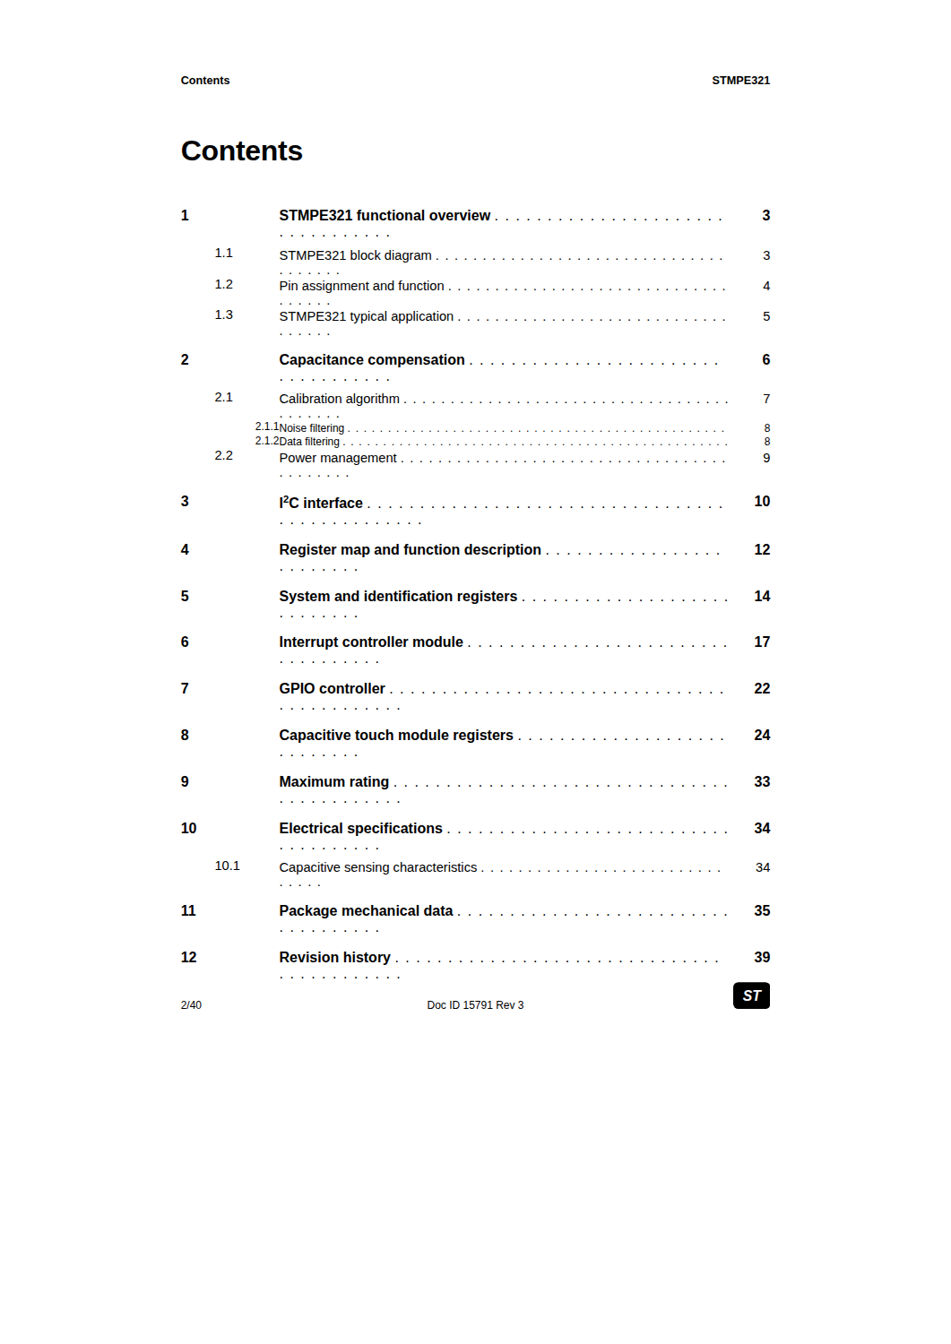Contents STMPE321
Contents
| 1 | STMPE321 functional overview . . . . . . . . . . . . . . . . . . . . . . . . . . . . . . . . . | 3 |
| 1.1 | STMPE321 block diagram . . . . . . . . . . . . . . . . . . . . . . . . . . . . . . . . . . . . . . | 3 |
| 1.2 | Pin assignment and function . . . . . . . . . . . . . . . . . . . . . . . . . . . . . . . . . . . . | 4 |
| 1.3 | STMPE321 typical application . . . . . . . . . . . . . . . . . . . . . . . . . . . . . . . . . . . | 5 |
| 2 | Capacitance compensation . . . . . . . . . . . . . . . . . . . . . . . . . . . . . . . . . . . | 6 |
| 2.1 | Calibration algorithm . . . . . . . . . . . . . . . . . . . . . . . . . . . . . . . . . . . . . . . . . . | 7 |
| 2.1.1 | Noise filtering . . . . . . . . . . . . . . . . . . . . . . . . . . . . . . . . . . . . . . . . . . . . . . . | 8 |
| 2.1.2 | Data filtering . . . . . . . . . . . . . . . . . . . . . . . . . . . . . . . . . . . . . . . . . . . . . . . . | 8 |
| 2.2 | Power management . . . . . . . . . . . . . . . . . . . . . . . . . . . . . . . . . . . . . . . . . . . | 9 |
| 3 | I 2 C interface . . . . . . . . . . . . . . . . . . . . . . . . . . . . . . . . . . . . . . . . . . . . . . . . | 10 |
| 4 | Register map and function description . . . . . . . . . . . . . . . . . . . . . . . . . | 12 |
| 5 | System and identification registers . . . . . . . . . . . . . . . . . . . . . . . . . . . . | 14 |
| 6 | Interrupt controller module . . . . . . . . . . . . . . . . . . . . . . . . . . . . . . . . . . . | 17 |
| 7 | GPIO controller . . . . . . . . . . . . . . . . . . . . . . . . . . . . . . . . . . . . . . . . . . . . | 22 |
| 8 | Capacitive touch module registers . . . . . . . . . . . . . . . . . . . . . . . . . . . . | 24 |
| 9 | Maximum rating . . . . . . . . . . . . . . . . . . . . . . . . . . . . . . . . . . . . . . . . . . . . | 33 |
| 10 | Electrical specifications . . . . . . . . . . . . . . . . . . . . . . . . . . . . . . . . . . . . . | 34 |
| 10.1 | Capacitive sensing characteristics . . . . . . . . . . . . . . . . . . . . . . . . . . . . . . . | 34 |
| 11 | Package mechanical data . . . . . . . . . . . . . . . . . . . . . . . . . . . . . . . . . . . . | 35 |
| 12 | Revision history . . . . . . . . . . . . . . . . . . . . . . . . . . . . . . . . . . . . . . . . . . . | 39 |
2/40
Doc ID 15791 Rev 3
ST